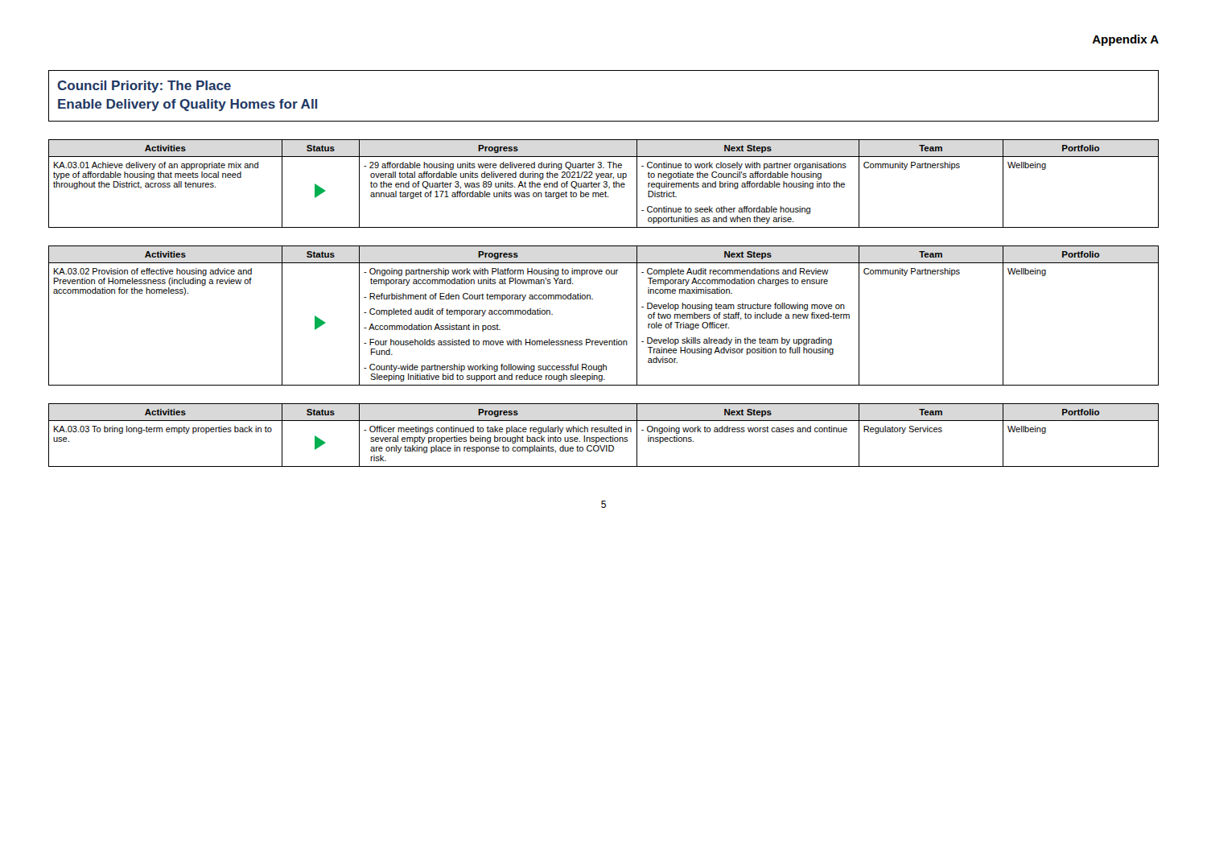Appendix A
Council Priority: The Place
Enable Delivery of Quality Homes for All
| Activities | Status | Progress | Next Steps | Team | Portfolio |
| --- | --- | --- | --- | --- | --- |
| KA.03.01 Achieve delivery of an appropriate mix and type of affordable housing that meets local need throughout the District, across all tenures. | | - 29 affordable housing units were delivered during Quarter 3. The overall total affordable units delivered during the 2021/22 year, up to the end of Quarter 3, was 89 units. At the end of Quarter 3, the annual target of 171 affordable units was on target to be met. | - Continue to work closely with partner organisations to negotiate the Council's affordable housing requirements and bring affordable housing into the District. - Continue to seek other affordable housing opportunities as and when they arise. | Community Partnerships | Wellbeing |
| Activities | Status | Progress | Next Steps | Team | Portfolio |
| --- | --- | --- | --- | --- | --- |
| KA.03.02 Provision of effective housing advice and Prevention of Homelessness (including a review of accommodation for the homeless). | | - Ongoing partnership work with Platform Housing to improve our temporary accommodation units at Plowman's Yard. - Refurbishment of Eden Court temporary accommodation. - Completed audit of temporary accommodation. - Accommodation Assistant in post. - Four households assisted to move with Homelessness Prevention Fund. - County-wide partnership working following successful Rough Sleeping Initiative bid to support and reduce rough sleeping. | - Complete Audit recommendations and Review Temporary Accommodation charges to ensure income maximisation. - Develop housing team structure following move on of two members of staff, to include a new fixed-term role of Triage Officer. - Develop skills already in the team by upgrading Trainee Housing Advisor position to full housing advisor. | Community Partnerships | Wellbeing |
| Activities | Status | Progress | Next Steps | Team | Portfolio |
| --- | --- | --- | --- | --- | --- |
| KA.03.03 To bring long-term empty properties back in to use. | | - Officer meetings continued to take place regularly which resulted in several empty properties being brought back into use. Inspections are only taking place in response to complaints, due to COVID risk. | - Ongoing work to address worst cases and continue inspections. | Regulatory Services | Wellbeing |
5